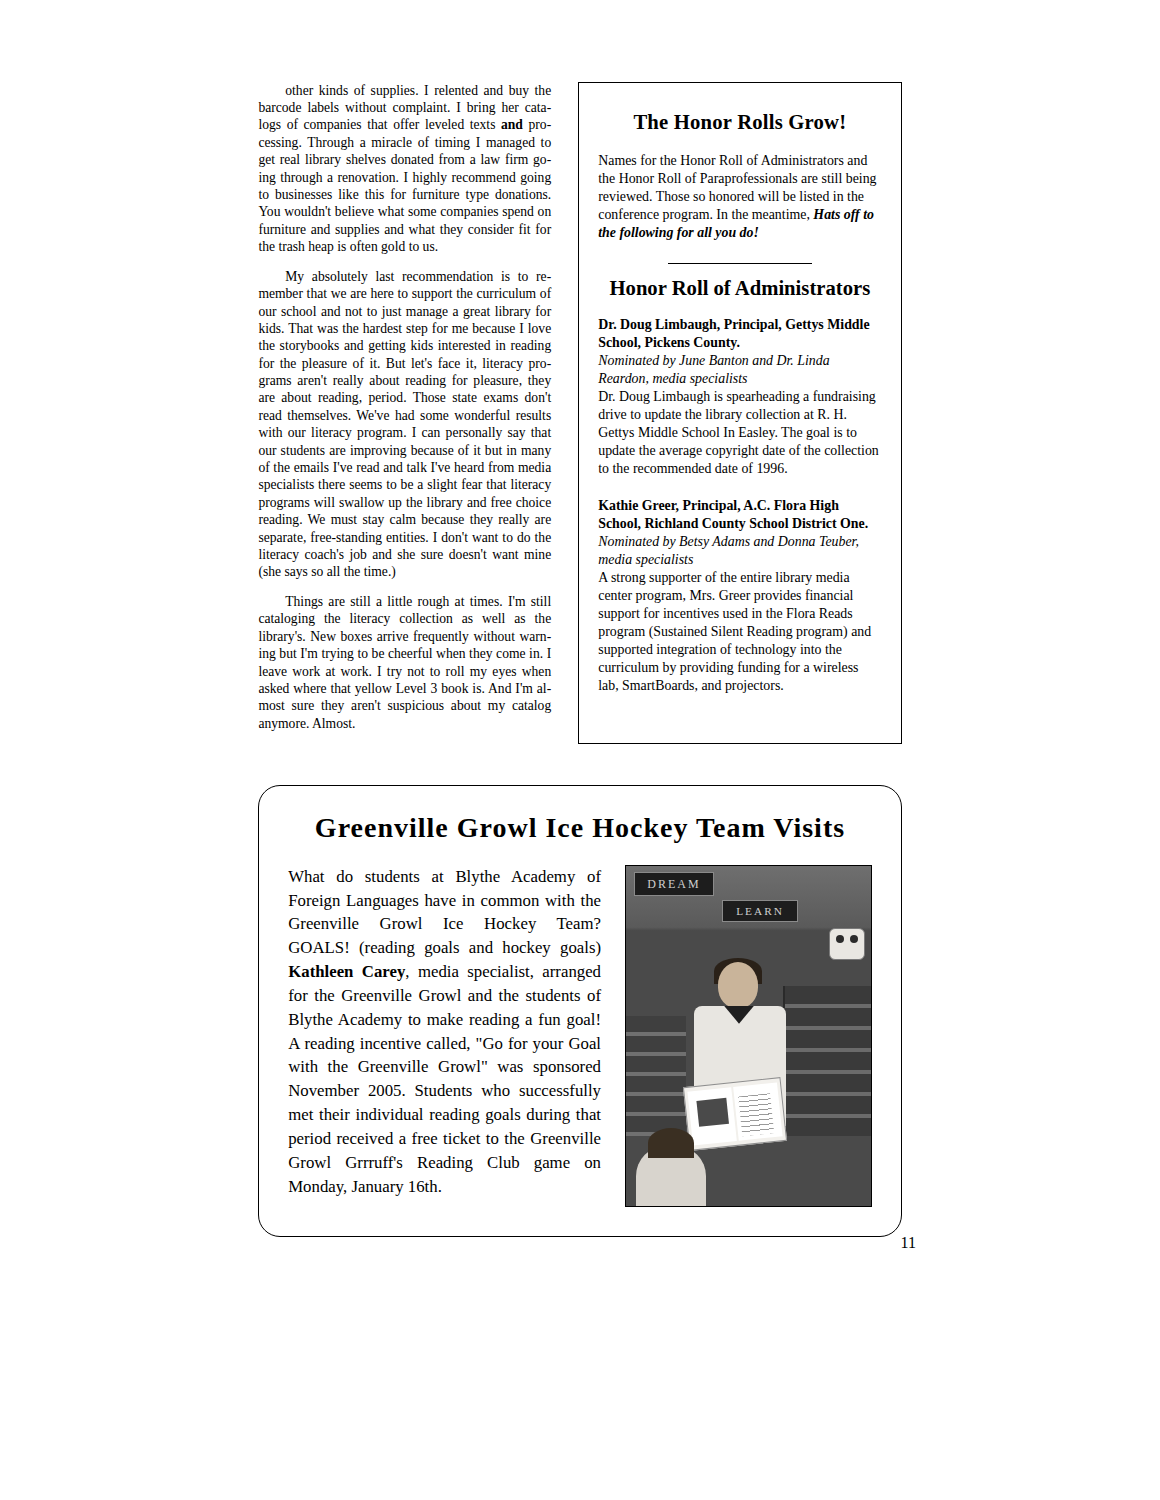other kinds of supplies. I relented and buy the barcode labels without complaint. I bring her catalogs of companies that offer leveled texts and processing. Through a miracle of timing I managed to get real library shelves donated from a law firm going through a renovation. I highly recommend going to businesses like this for furniture type donations. You wouldn't believe what some companies spend on furniture and supplies and what they consider fit for the trash heap is often gold to us.
My absolutely last recommendation is to remember that we are here to support the curriculum of our school and not to just manage a great library for kids. That was the hardest step for me because I love the storybooks and getting kids interested in reading for the pleasure of it. But let's face it, literacy programs aren't really about reading for pleasure, they are about reading, period. Those state exams don't read themselves. We've had some wonderful results with our literacy program. I can personally say that our students are improving because of it but in many of the emails I've read and talk I've heard from media specialists there seems to be a slight fear that literacy programs will swallow up the library and free choice reading. We must stay calm because they really are separate, free-standing entities. I don't want to do the literacy coach's job and she sure doesn't want mine (she says so all the time.)
Things are still a little rough at times. I'm still cataloging the literacy collection as well as the library's. New boxes arrive frequently without warning but I'm trying to be cheerful when they come in. I leave work at work. I try not to roll my eyes when asked where that yellow Level 3 book is. And I'm almost sure they aren't suspicious about my catalog anymore. Almost.
The Honor Rolls Grow!
Names for the Honor Roll of Administrators and the Honor Roll of Paraprofessionals are still being reviewed. Those so honored will be listed in the conference program. In the meantime, Hats off to the following for all you do!
Honor Roll of Administrators
Dr. Doug Limbaugh, Principal, Gettys Middle School, Pickens County.
Nominated by June Banton and Dr. Linda Reardon, media specialists
Dr. Doug Limbaugh is spearheading a fundraising drive to update the library collection at R. H. Gettys Middle School In Easley. The goal is to update the average copyright date of the collection to the recommended date of 1996.
Kathie Greer, Principal, A.C. Flora High School, Richland County School District One.
Nominated by Betsy Adams and Donna Teuber, media specialists
A strong supporter of the entire library media center program, Mrs. Greer provides financial support for incentives used in the Flora Reads program (Sustained Silent Reading program) and supported integration of technology into the curriculum by providing funding for a wireless lab, SmartBoards, and projectors.
Greenville Growl Ice Hockey Team Visits
What do students at Blythe Academy of Foreign Languages have in common with the Greenville Growl Ice Hockey Team? GOALS! (reading goals and hockey goals) Kathleen Carey, media specialist, arranged for the Greenville Growl and the students of Blythe Academy to make reading a fun goal! A reading incentive called, "Go for your Goal with the Greenville Growl" was sponsored November 2005. Students who successfully met their individual reading goals during that period received a free ticket to the Greenville Growl Grrruff's Reading Club game on Monday, January 16th.
DREAM
LEARN
11